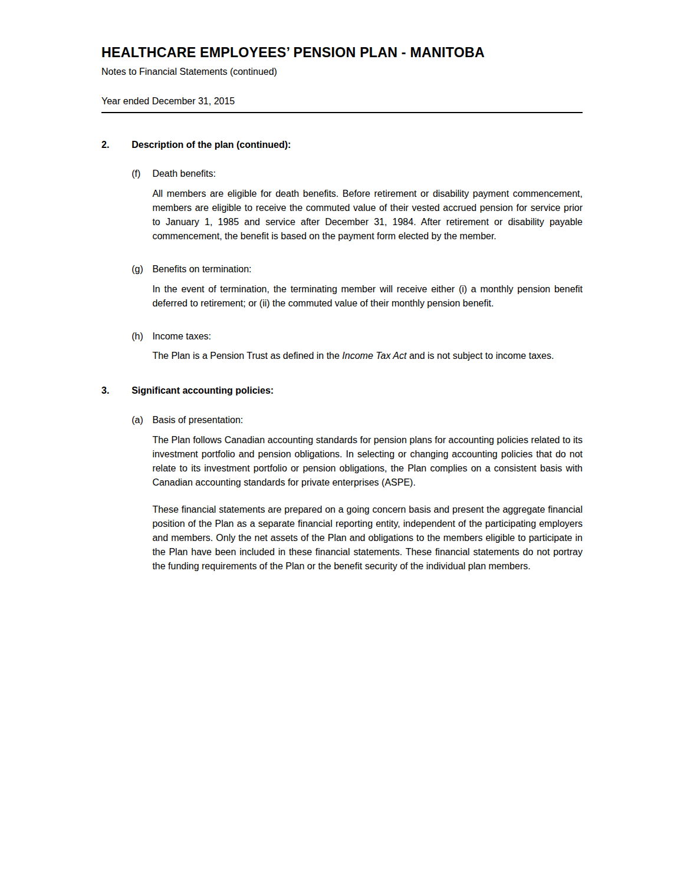HEALTHCARE EMPLOYEES’ PENSION PLAN - MANITOBA
Notes to Financial Statements (continued)
Year ended December 31, 2015
2. Description of the plan (continued):
(f) Death benefits:
All members are eligible for death benefits. Before retirement or disability payment commencement, members are eligible to receive the commuted value of their vested accrued pension for service prior to January 1, 1985 and service after December 31, 1984. After retirement or disability payable commencement, the benefit is based on the payment form elected by the member.
(g) Benefits on termination:
In the event of termination, the terminating member will receive either (i) a monthly pension benefit deferred to retirement; or (ii) the commuted value of their monthly pension benefit.
(h) Income taxes:
The Plan is a Pension Trust as defined in the Income Tax Act and is not subject to income taxes.
3. Significant accounting policies:
(a) Basis of presentation:
The Plan follows Canadian accounting standards for pension plans for accounting policies related to its investment portfolio and pension obligations. In selecting or changing accounting policies that do not relate to its investment portfolio or pension obligations, the Plan complies on a consistent basis with Canadian accounting standards for private enterprises (ASPE).
These financial statements are prepared on a going concern basis and present the aggregate financial position of the Plan as a separate financial reporting entity, independent of the participating employers and members. Only the net assets of the Plan and obligations to the members eligible to participate in the Plan have been included in these financial statements. These financial statements do not portray the funding requirements of the Plan or the benefit security of the individual plan members.